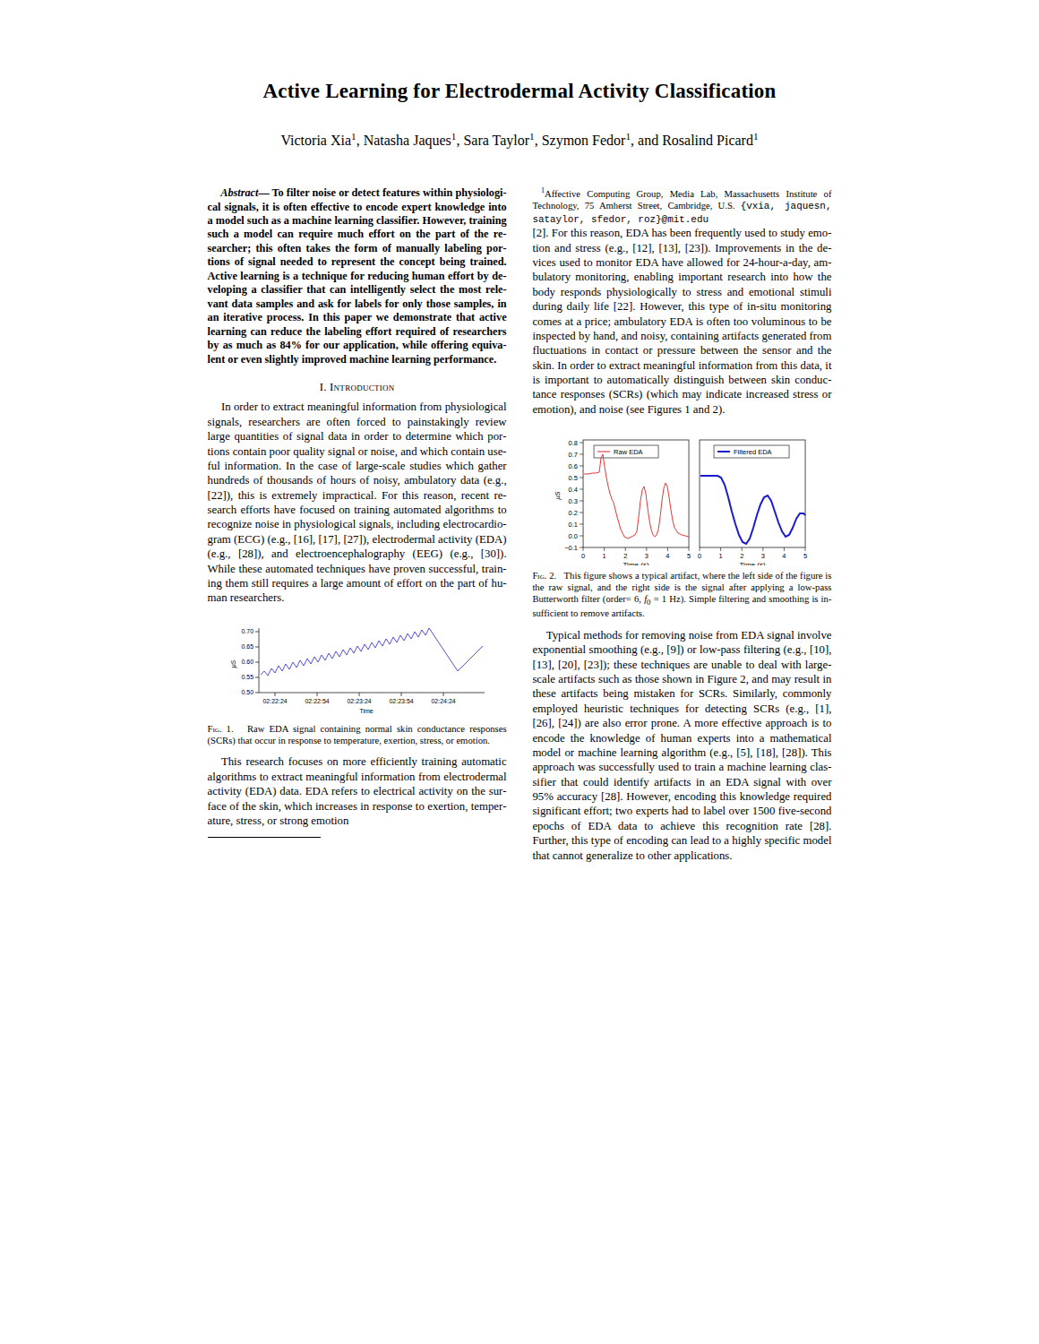Active Learning for Electrodermal Activity Classification
Victoria Xia1, Natasha Jaques1, Sara Taylor1, Szymon Fedor1, and Rosalind Picard1
Abstract— To filter noise or detect features within physiological signals, it is often effective to encode expert knowledge into a model such as a machine learning classifier. However, training such a model can require much effort on the part of the researcher; this often takes the form of manually labeling portions of signal needed to represent the concept being trained. Active learning is a technique for reducing human effort by developing a classifier that can intelligently select the most relevant data samples and ask for labels for only those samples, in an iterative process. In this paper we demonstrate that active learning can reduce the labeling effort required of researchers by as much as 84% for our application, while offering equivalent or even slightly improved machine learning performance.
I. Introduction
In order to extract meaningful information from physiological signals, researchers are often forced to painstakingly review large quantities of signal data in order to determine which portions contain poor quality signal or noise, and which contain useful information. In the case of large-scale studies which gather hundreds of thousands of hours of noisy, ambulatory data (e.g., [22]), this is extremely impractical. For this reason, recent research efforts have focused on training automated algorithms to recognize noise in physiological signals, including electrocardiogram (ECG) (e.g., [16], [17], [27]), electrodermal activity (EDA) (e.g., [28]), and electroencephalography (EEG) (e.g., [30]). While these automated techniques have proven successful, training them still requires a large amount of effort on the part of human researchers.
0.70 0.65 0.60 0.55 0.50 μS 02:22:24 02:22:54 02:23:24 02:23:54 02:24:24 Time
Fig. 1. Raw EDA signal containing normal skin conductance responses (SCRs) that occur in response to temperature, exertion, stress, or emotion.
This research focuses on more efficiently training automatic algorithms to extract meaningful information from electrodermal activity (EDA) data. EDA refers to electrical activity on the surface of the skin, which increases in response to exertion, temperature, stress, or strong emotion
1Affective Computing Group, Media Lab, Massachusetts Institute of Technology, 75 Amherst Street, Cambridge, U.S. {vxia, jaquesn, sataylor, sfedor, roz}@mit.edu
[2]. For this reason, EDA has been frequently used to study emotion and stress (e.g., [12], [13], [23]). Improvements in the devices used to monitor EDA have allowed for 24-hour-a-day, ambulatory monitoring, enabling important research into how the body responds physiologically to stress and emotional stimuli during daily life [22]. However, this type of in-situ monitoring comes at a price; ambulatory EDA is often too voluminous to be inspected by hand, and noisy, containing artifacts generated from fluctuations in contact or pressure between the sensor and the skin. In order to extract meaningful information from this data, it is important to automatically distinguish between skin conductance responses (SCRs) (which may indicate increased stress or emotion), and noise (see Figures 1 and 2).
0.8 0.7 0.6 0.5 0.4 0.3 0.2 0.1 0.0 −0.1 μS 0 1 2 3 4 5 Time (s) Raw EDA 0 1 2 3 4 5 Time (s) Filtered EDA
Fig. 2. This figure shows a typical artifact, where the left side of the figure is the raw signal, and the right side is the signal after applying a low-pass Butterworth filter (order= 6, f0 = 1 Hz). Simple filtering and smoothing is insufficient to remove artifacts.
Typical methods for removing noise from EDA signal involve exponential smoothing (e.g., [9]) or low-pass filtering (e.g., [10], [13], [20], [23]); these techniques are unable to deal with large-scale artifacts such as those shown in Figure 2, and may result in these artifacts being mistaken for SCRs. Similarly, commonly employed heuristic techniques for detecting SCRs (e.g., [1], [26], [24]) are also error prone. A more effective approach is to encode the knowledge of human experts into a mathematical model or machine learning algorithm (e.g., [5], [18], [28]). This approach was successfully used to train a machine learning classifier that could identify artifacts in an EDA signal with over 95% accuracy [28]. However, encoding this knowledge required significant effort; two experts had to label over 1500 five-second epochs of EDA data to achieve this recognition rate [28]. Further, this type of encoding can lead to a highly specific model that cannot generalize to other applications.